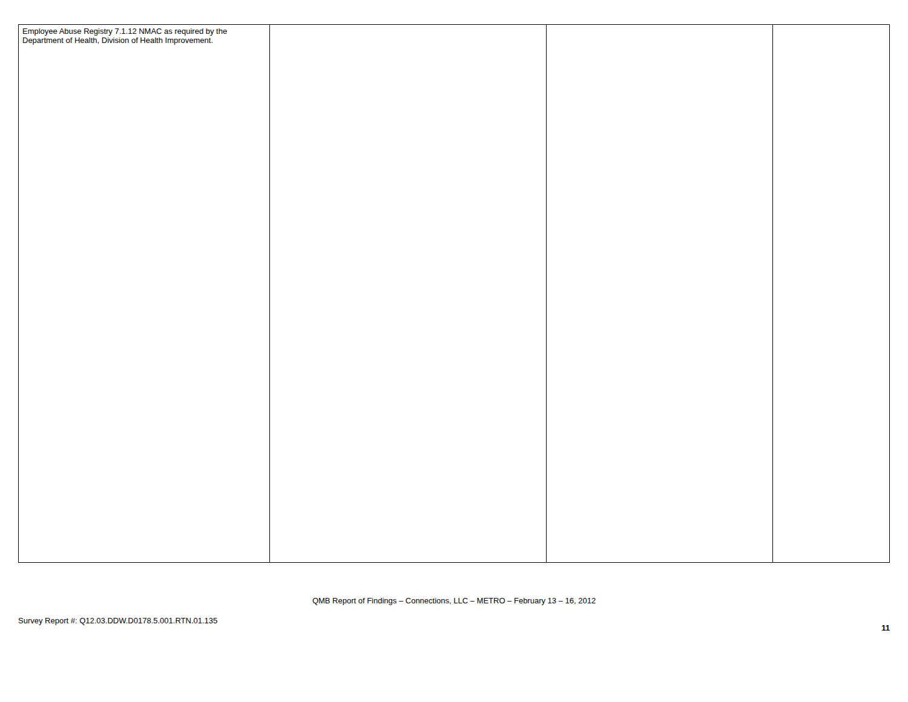| Employee Abuse Registry 7.1.12 NMAC as required by the Department of Health, Division of Health Improvement. | | | |
QMB Report of Findings – Connections, LLC – METRO – February 13 – 16, 2012
Survey Report #: Q12.03.DDW.D0178.5.001.RTN.01.135
11